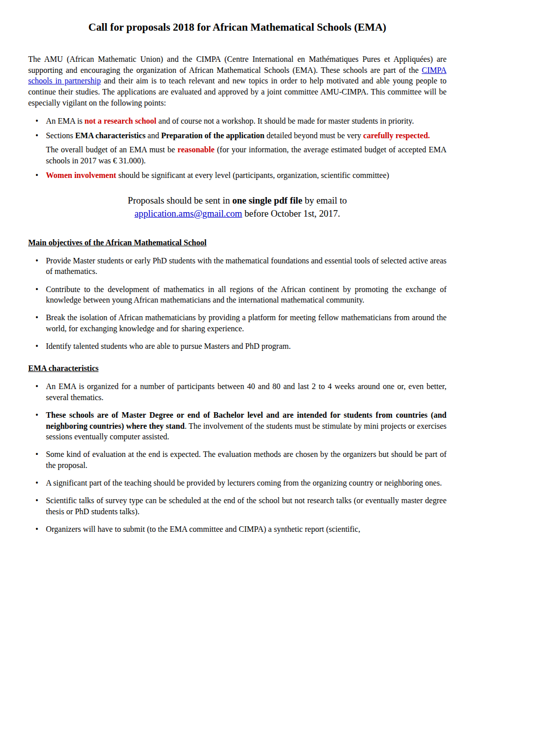Call for proposals 2018 for African Mathematical Schools (EMA)
The AMU (African Mathematic Union) and the CIMPA (Centre International en Mathématiques Pures et Appliquées) are supporting and encouraging the organization of African Mathematical Schools (EMA). These schools are part of the CIMPA schools in partnership and their aim is to teach relevant and new topics in order to help motivated and able young people to continue their studies. The applications are evaluated and approved by a joint committee AMU-CIMPA. This committee will be especially vigilant on the following points:
An EMA is not a research school and of course not a workshop. It should be made for master students in priority.
Sections EMA characteristics and Preparation of the application detailed beyond must be very carefully respected.
The overall budget of an EMA must be reasonable (for your information, the average estimated budget of accepted EMA schools in 2017 was € 31.000).
Women involvement should be significant at every level (participants, organization, scientific committee)
Proposals should be sent in one single pdf file by email to
application.ams@gmail.com before October 1st, 2017.
Main objectives of the African Mathematical School
Provide Master students or early PhD students with the mathematical foundations and essential tools of selected active areas of mathematics.
Contribute to the development of mathematics in all regions of the African continent by promoting the exchange of knowledge between young African mathematicians and the international mathematical community.
Break the isolation of African mathematicians by providing a platform for meeting fellow mathematicians from around the world, for exchanging knowledge and for sharing experience.
Identify talented students who are able to pursue Masters and PhD program.
EMA characteristics
An EMA is organized for a number of participants between 40 and 80 and last 2 to 4 weeks around one or, even better, several thematics.
These schools are of Master Degree or end of Bachelor level and are intended for students from countries (and neighboring countries) where they stand. The involvement of the students must be stimulate by mini projects or exercises sessions eventually computer assisted.
Some kind of evaluation at the end is expected. The evaluation methods are chosen by the organizers but should be part of the proposal.
A significant part of the teaching should be provided by lecturers coming from the organizing country or neighboring ones.
Scientific talks of survey type can be scheduled at the end of the school but not research talks (or eventually master degree thesis or PhD students talks).
Organizers will have to submit (to the EMA committee and CIMPA) a synthetic report (scientific,